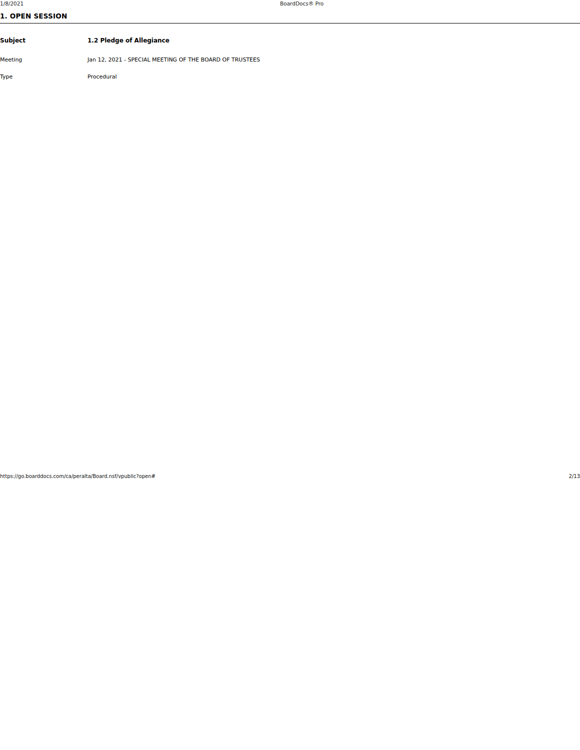1/8/2021
BoardDocs® Pro
1. OPEN SESSION
| Subject | 1.2 Pledge of Allegiance |
| Meeting | Jan 12, 2021 - SPECIAL MEETING OF THE BOARD OF TRUSTEES |
| Type | Procedural |
https://go.boarddocs.com/ca/peralta/Board.nsf/vpublic?open#
2/13